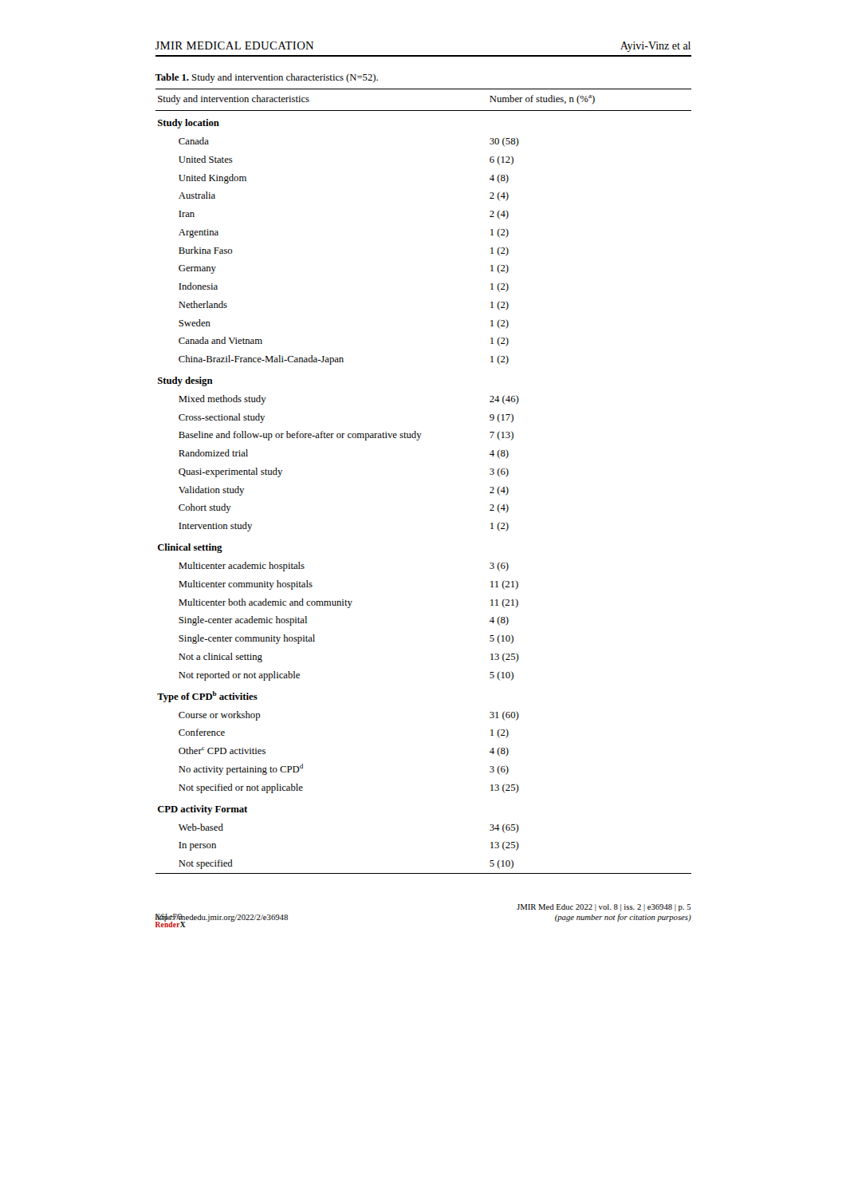JMIR MEDICAL EDUCATION
Ayivi-Vinz et al
Table 1. Study and intervention characteristics (N=52).
| Study and intervention characteristics | Number of studies, n (% a ) |
| --- | --- |
| Study location |
| Canada | 30 (58) |
| United States | 6 (12) |
| United Kingdom | 4 (8) |
| Australia | 2 (4) |
| Iran | 2 (4) |
| Argentina | 1 (2) |
| Burkina Faso | 1 (2) |
| Germany | 1 (2) |
| Indonesia | 1 (2) |
| Netherlands | 1 (2) |
| Sweden | 1 (2) |
| Canada and Vietnam | 1 (2) |
| China-Brazil-France-Mali-Canada-Japan | 1 (2) |
| Study design |
| Mixed methods study | 24 (46) |
| Cross-sectional study | 9 (17) |
| Baseline and follow-up or before-after or comparative study | 7 (13) |
| Randomized trial | 4 (8) |
| Quasi-experimental study | 3 (6) |
| Validation study | 2 (4) |
| Cohort study | 2 (4) |
| Intervention study | 1 (2) |
| Clinical setting |
| Multicenter academic hospitals | 3 (6) |
| Multicenter community hospitals | 11 (21) |
| Multicenter both academic and community | 11 (21) |
| Single-center academic hospital | 4 (8) |
| Single-center community hospital | 5 (10) |
| Not a clinical setting | 13 (25) |
| Not reported or not applicable | 5 (10) |
| Type of CPD b activities |
| Course or workshop | 31 (60) |
| Conference | 1 (2) |
| Other c CPD activities | 4 (8) |
| No activity pertaining to CPD d | 3 (6) |
| Not specified or not applicable | 13 (25) |
| CPD activity Format |
| Web-based | 34 (65) |
| In person | 13 (25) |
| Not specified | 5 (10) |
https://mededu.jmir.org/2022/2/e36948
JMIR Med Educ 2022 | vol. 8 | iss. 2 | e36948 | p. 5
(page number not for citation purposes)
XSL•FO
Render X